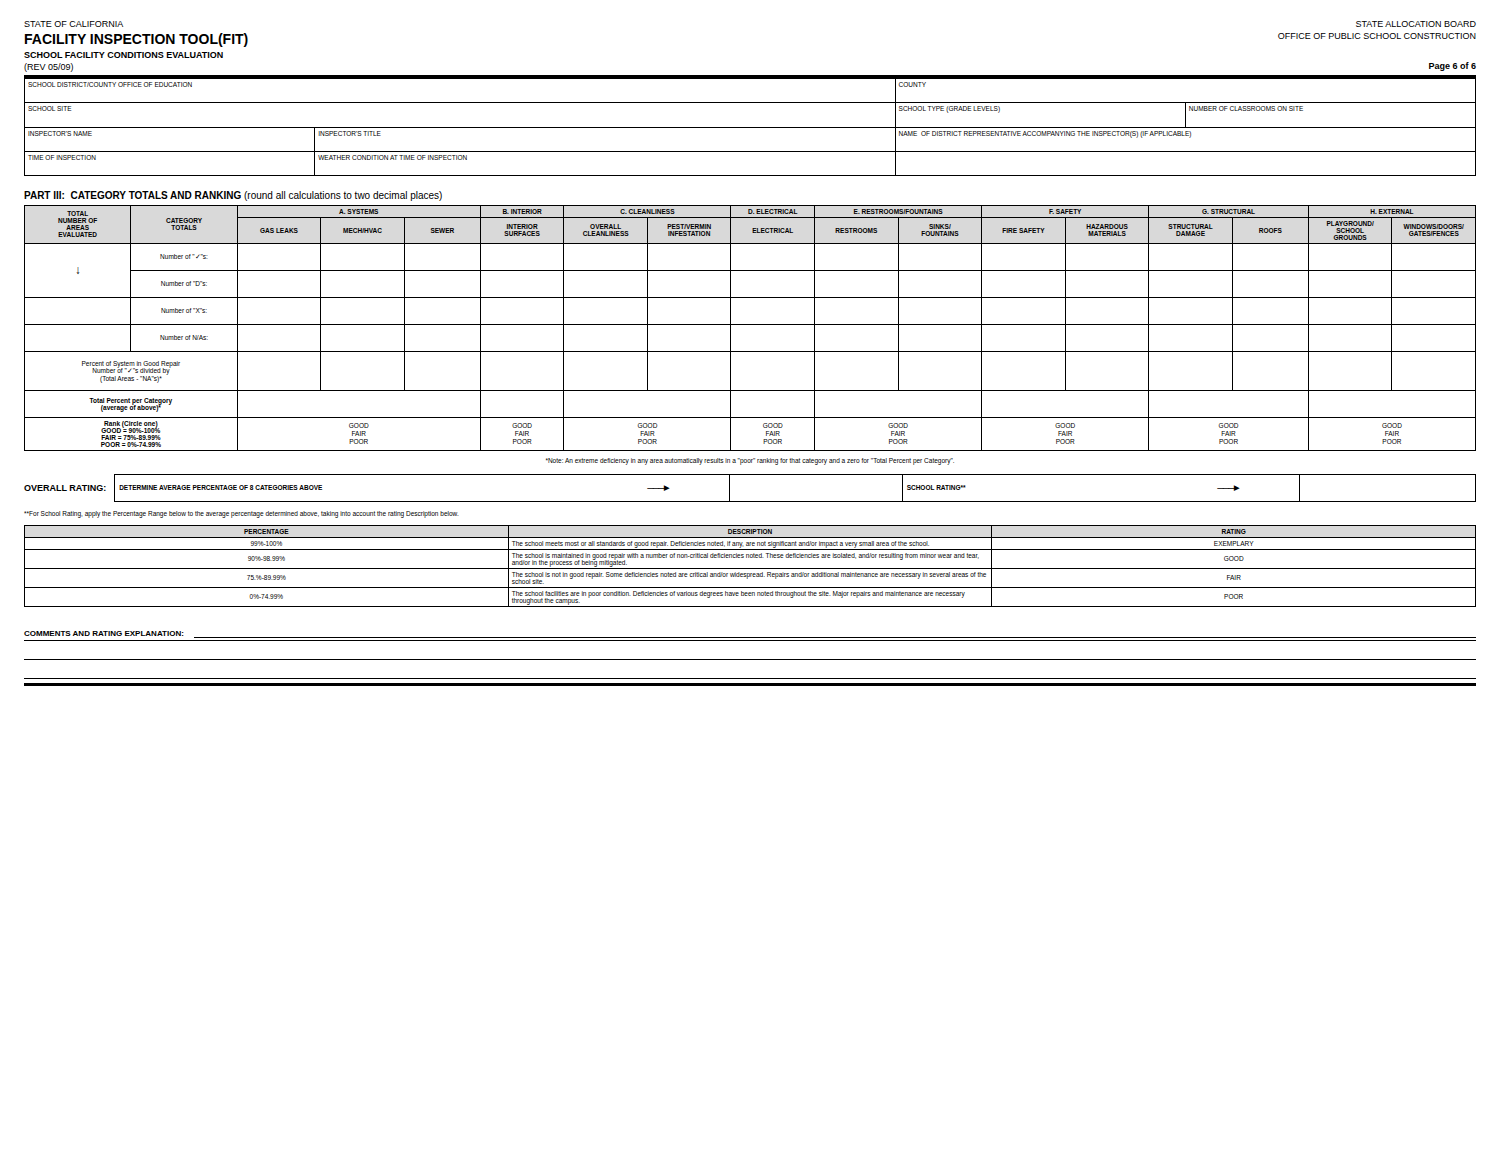STATE OF CALIFORNIA
FACILITY INSPECTION TOOL(FIT)
SCHOOL FACILITY CONDITIONS EVALUATION
(REV 05/09)
STATE ALLOCATION BOARD
OFFICE OF PUBLIC SCHOOL CONSTRUCTION
Page 6 of 6
| SCHOOL DISTRICT/COUNTY OFFICE OF EDUCATION | COUNTY |
| SCHOOL SITE | SCHOOL TYPE (GRADE LEVELS) | NUMBER OF CLASSROOMS ON SITE |
| INSPECTOR'S NAME | INSPECTOR'S TITLE | NAME OF DISTRICT REPRESENTATIVE ACCOMPANYING THE INSPECTOR(S) (IF APPLICABLE) |
| TIME OF INSPECTION | WEATHER CONDITION AT TIME OF INSPECTION | |
PART III: CATEGORY TOTALS AND RANKING (round all calculations to two decimal places)
| TOTAL NUMBER OF AREAS EVALUATED | CATEGORY TOTALS | A. SYSTEMS | B. INTERIOR | C. CLEANLINESS | D. ELECTRICAL | E. RESTROOMS/FOUNTAINS | F. SAFETY | G. STRUCTURAL | H. EXTERNAL |
| --- | --- | --- | --- | --- | --- | --- | --- | --- | --- |
| GAS LEAKS | MECH/HVAC | SEWER | INTERIOR SURFACES | OVERALL CLEANLINESS | PEST/VERMIN INFESTATION | ELECTRICAL | RESTROOMS | SINKS/ FOUNTAINS | FIRE SAFETY | HAZARDOUS MATERIALS | STRUCTURAL DAMAGE | ROOFS | PLAYGROUND/ SCHOOL GROUNDS | WINDOWS/DOORS/ GATES/FENCES |
| ↓ | Number of "✓"s: | | | | | | | | | | | | | | | |
| Number of "D"s: | | | | | | | | | | | | | | | |
| | Number of "X"s: | | | | | | | | | | | | | | | |
| | Number of N/As: | | | | | | | | | | | | | | | |
| Percent of System in Good Repair Number of "✓"s divided by (Total Areas - "NA"s)* | | | | | | | | | | | | | | | |
| Total Percent per Category (average of above)* | | | | | | | | |
| Rank (Circle one) GOOD = 90%-100% FAIR = 75%-89.99% POOR = 0%-74.99% | GOOD FAIR POOR | GOOD FAIR POOR | GOOD FAIR POOR | GOOD FAIR POOR | GOOD FAIR POOR | GOOD FAIR POOR | GOOD FAIR POOR | GOOD FAIR POOR |
*Note: An extreme deficiency in any area automatically results in a "poor" ranking for that category and a zero for "Total Percent per Category".
OVERALL RATING:
DETERMINE AVERAGE PERCENTAGE OF 8 CATEGORIES ABOVE
———▶
SCHOOL RATING**
———▶
**For School Rating, apply the Percentage Range below to the average percentage determined above, taking into account the rating Description below.
| PERCENTAGE | DESCRIPTION | RATING |
| --- | --- | --- |
| 99%-100% | The school meets most or all standards of good repair. Deficiencies noted, if any, are not significant and/or impact a very small area of the school. | EXEMPLARY |
| 90%-98.99% | The school is maintained in good repair with a number of non-critical deficiencies noted. These deficiencies are isolated, and/or resulting from minor wear and tear, and/or in the process of being mitigated. | GOOD |
| 75.%-89.99% | The school is not in good repair. Some deficiencies noted are critical and/or widespread. Repairs and/or additional maintenance are necessary in several areas of the school site. | FAIR |
| 0%-74.99% | The school facilities are in poor condition. Deficiencies of various degrees have been noted throughout the site. Major repairs and maintenance are necessary throughout the campus. | POOR |
COMMENTS AND RATING EXPLANATION: